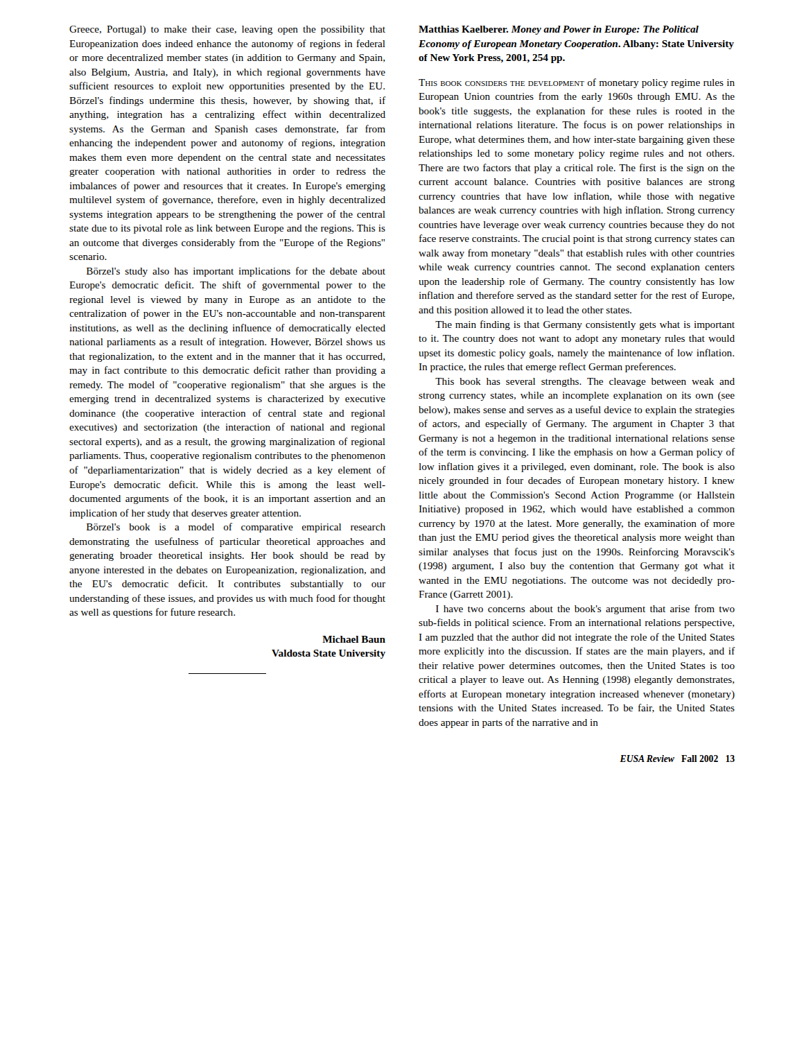Greece, Portugal) to make their case, leaving open the possibility that Europeanization does indeed enhance the autonomy of regions in federal or more decentralized member states (in addition to Germany and Spain, also Belgium, Austria, and Italy), in which regional governments have sufficient resources to exploit new opportunities presented by the EU. Börzel's findings undermine this thesis, however, by showing that, if anything, integration has a centralizing effect within decentralized systems. As the German and Spanish cases demonstrate, far from enhancing the independent power and autonomy of regions, integration makes them even more dependent on the central state and necessitates greater cooperation with national authorities in order to redress the imbalances of power and resources that it creates. In Europe's emerging multilevel system of governance, therefore, even in highly decentralized systems integration appears to be strengthening the power of the central state due to its pivotal role as link between Europe and the regions. This is an outcome that diverges considerably from the "Europe of the Regions" scenario.
Börzel's study also has important implications for the debate about Europe's democratic deficit. The shift of governmental power to the regional level is viewed by many in Europe as an antidote to the centralization of power in the EU's non-accountable and non-transparent institutions, as well as the declining influence of democratically elected national parliaments as a result of integration. However, Börzel shows us that regionalization, to the extent and in the manner that it has occurred, may in fact contribute to this democratic deficit rather than providing a remedy. The model of "cooperative regionalism" that she argues is the emerging trend in decentralized systems is characterized by executive dominance (the cooperative interaction of central state and regional executives) and sectorization (the interaction of national and regional sectoral experts), and as a result, the growing marginalization of regional parliaments. Thus, cooperative regionalism contributes to the phenomenon of "deparliamentarization" that is widely decried as a key element of Europe's democratic deficit. While this is among the least well-documented arguments of the book, it is an important assertion and an implication of her study that deserves greater attention.
Börzel's book is a model of comparative empirical research demonstrating the usefulness of particular theoretical approaches and generating broader theoretical insights. Her book should be read by anyone interested in the debates on Europeanization, regionalization, and the EU's democratic deficit. It contributes substantially to our understanding of these issues, and provides us with much food for thought as well as questions for future research.
Michael Baun
Valdosta State University
Matthias Kaelberer. Money and Power in Europe: The Political Economy of European Monetary Cooperation. Albany: State University of New York Press, 2001, 254 pp.
This book considers the development of monetary policy regime rules in European Union countries from the early 1960s through EMU. As the book's title suggests, the explanation for these rules is rooted in the international relations literature. The focus is on power relationships in Europe, what determines them, and how inter-state bargaining given these relationships led to some monetary policy regime rules and not others. There are two factors that play a critical role. The first is the sign on the current account balance. Countries with positive balances are strong currency countries that have low inflation, while those with negative balances are weak currency countries with high inflation. Strong currency countries have leverage over weak currency countries because they do not face reserve constraints. The crucial point is that strong currency states can walk away from monetary "deals" that establish rules with other countries while weak currency countries cannot. The second explanation centers upon the leadership role of Germany. The country consistently has low inflation and therefore served as the standard setter for the rest of Europe, and this position allowed it to lead the other states.
The main finding is that Germany consistently gets what is important to it. The country does not want to adopt any monetary rules that would upset its domestic policy goals, namely the maintenance of low inflation. In practice, the rules that emerge reflect German preferences.
This book has several strengths. The cleavage between weak and strong currency states, while an incomplete explanation on its own (see below), makes sense and serves as a useful device to explain the strategies of actors, and especially of Germany. The argument in Chapter 3 that Germany is not a hegemon in the traditional international relations sense of the term is convincing. I like the emphasis on how a German policy of low inflation gives it a privileged, even dominant, role. The book is also nicely grounded in four decades of European monetary history. I knew little about the Commission's Second Action Programme (or Hallstein Initiative) proposed in 1962, which would have established a common currency by 1970 at the latest. More generally, the examination of more than just the EMU period gives the theoretical analysis more weight than similar analyses that focus just on the 1990s. Reinforcing Moravscik's (1998) argument, I also buy the contention that Germany got what it wanted in the EMU negotiations. The outcome was not decidedly pro-France (Garrett 2001).
I have two concerns about the book's argument that arise from two sub-fields in political science. From an international relations perspective, I am puzzled that the author did not integrate the role of the United States more explicitly into the discussion. If states are the main players, and if their relative power determines outcomes, then the United States is too critical a player to leave out. As Henning (1998) elegantly demonstrates, efforts at European monetary integration increased whenever (monetary) tensions with the United States increased. To be fair, the United States does appear in parts of the narrative and in
EUSA Review Fall 2002 13